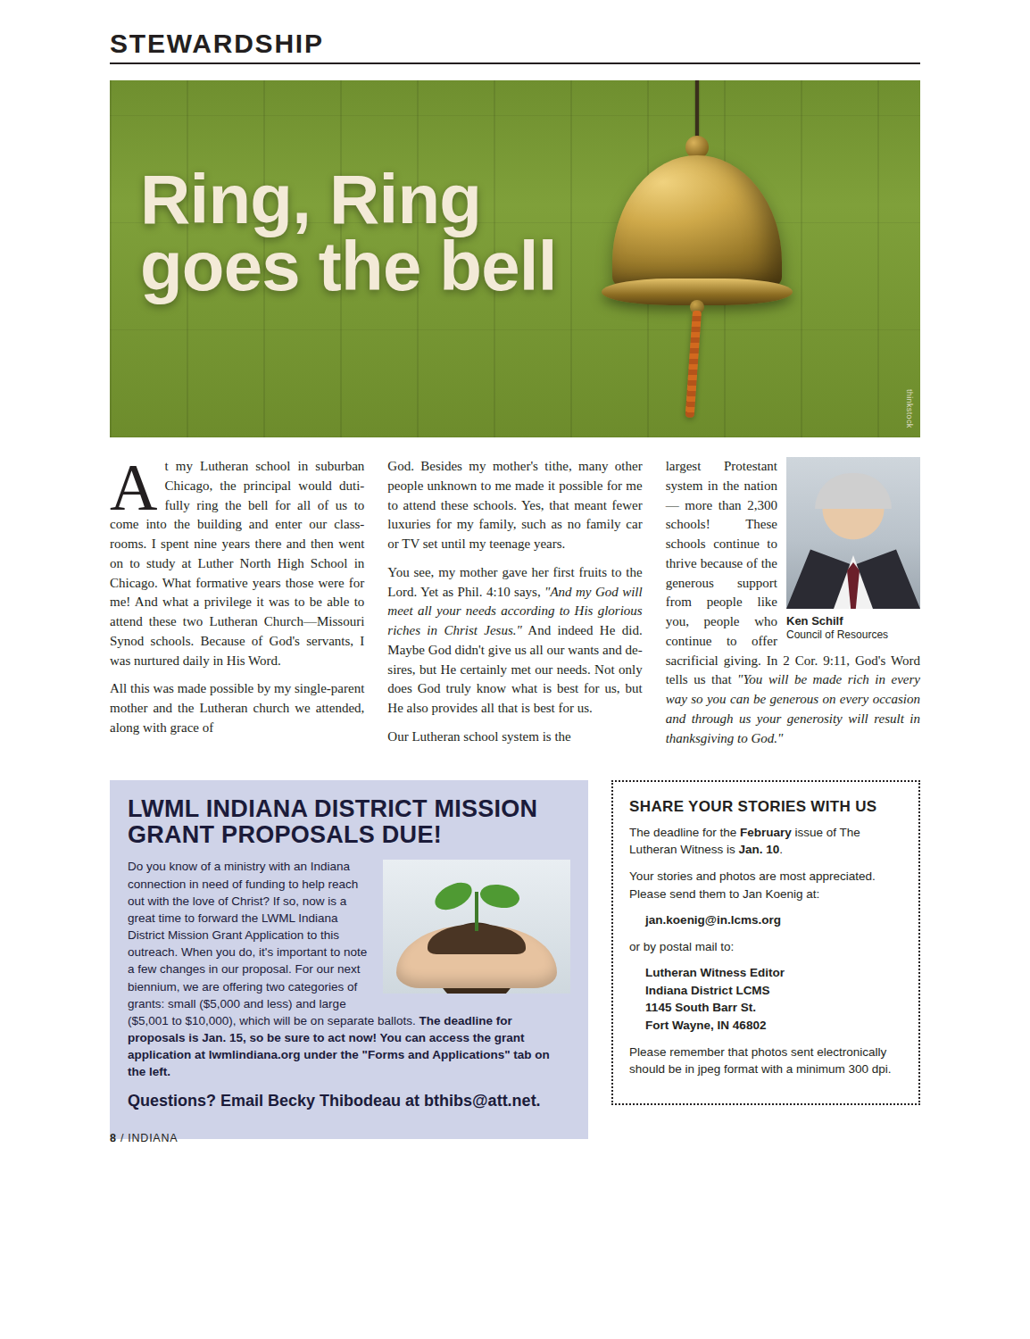Stewardship
Ring, Ring goes the bell
thinkstock
At my Lutheran school in suburban Chicago, the principal would dutifully ring the bell for all of us to come into the building and enter our classrooms. I spent nine years there and then went on to study at Luther North High School in Chicago. What formative years those were for me! And what a privilege it was to be able to attend these two Lutheran Church—Missouri Synod schools. Because of God's servants, I was nurtured daily in His Word.
All this was made possible by my single-parent mother and the Lutheran church we attended, along with grace of
God. Besides my mother's tithe, many other people unknown to me made it possible for me to attend these schools. Yes, that meant fewer luxuries for my family, such as no family car or TV set until my teenage years.
You see, my mother gave her first fruits to the Lord. Yet as Phil. 4:10 says, "And my God will meet all your needs according to His glorious riches in Christ Jesus." And indeed He did. Maybe God didn't give us all our wants and desires, but He certainly met our needs. Not only does God truly know what is best for us, but He also provides all that is best for us.
Our Lutheran school system is the
Ken Schilf
Council of Resources
largest Protestant system in the nation — more than 2,300 schools! These schools continue to thrive because of the generous support from people like you, people who continue to offer sacrificial giving. In 2 Cor. 9:11, God's Word tells us that "You will be made rich in every way so you can be generous on every occasion and through us your generosity will result in thanksgiving to God."
LWML Indiana District Mission
Grant Proposals Due!
Do you know of a ministry with an Indiana connection in need of funding to help reach out with the love of Christ? If so, now is a great time to forward the LWML Indiana District Mission Grant Application to this outreach. When you do, it's important to note a few changes in our proposal. For our next biennium, we are offering two categories of grants: small ($5,000 and less) and large ($5,001 to $10,000), which will be on separate ballots. The deadline for proposals is Jan. 15, so be sure to act now! You can access the grant application at lwmlindiana.org under the "Forms and Applications" tab on the left.
Questions? Email Becky Thibodeau at bthibs@att.net.
Share your stories with us
The deadline for the February issue of The Lutheran Witness is Jan. 10.
Your stories and photos are most appreciated. Please send them to Jan Koenig at:
jan.koenig@in.lcms.org
or by postal mail to:
Lutheran Witness Editor
Indiana District LCMS
1145 South Barr St.
Fort Wayne, IN 46802
Please remember that photos sent electronically should be in jpeg format with a minimum 300 dpi.
8 / INDIANA